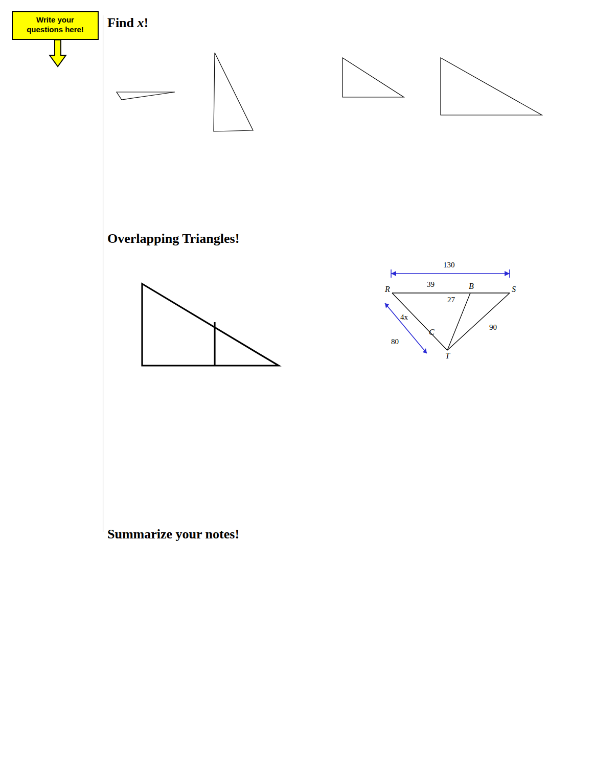Write your questions here!
Find x!
Overlapping Triangles!
Summarize your notes!
130 R B S C T 39 27 90 4x 80